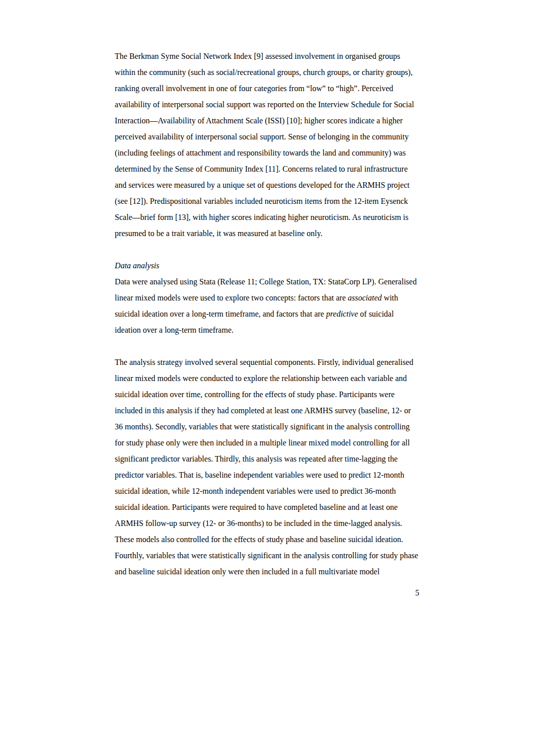The Berkman Syme Social Network Index [9] assessed involvement in organised groups within the community (such as social/recreational groups, church groups, or charity groups), ranking overall involvement in one of four categories from “low” to “high”. Perceived availability of interpersonal social support was reported on the Interview Schedule for Social Interaction—Availability of Attachment Scale (ISSI) [10]; higher scores indicate a higher perceived availability of interpersonal social support. Sense of belonging in the community (including feelings of attachment and responsibility towards the land and community) was determined by the Sense of Community Index [11]. Concerns related to rural infrastructure and services were measured by a unique set of questions developed for the ARMHS project (see [12]). Predispositional variables included neuroticism items from the 12-item Eysenck Scale—brief form [13], with higher scores indicating higher neuroticism. As neuroticism is presumed to be a trait variable, it was measured at baseline only.
Data analysis
Data were analysed using Stata (Release 11; College Station, TX: StataCorp LP). Generalised linear mixed models were used to explore two concepts: factors that are associated with suicidal ideation over a long-term timeframe, and factors that are predictive of suicidal ideation over a long-term timeframe.
The analysis strategy involved several sequential components. Firstly, individual generalised linear mixed models were conducted to explore the relationship between each variable and suicidal ideation over time, controlling for the effects of study phase. Participants were included in this analysis if they had completed at least one ARMHS survey (baseline, 12- or 36 months). Secondly, variables that were statistically significant in the analysis controlling for study phase only were then included in a multiple linear mixed model controlling for all significant predictor variables. Thirdly, this analysis was repeated after time-lagging the predictor variables. That is, baseline independent variables were used to predict 12-month suicidal ideation, while 12-month independent variables were used to predict 36-month suicidal ideation. Participants were required to have completed baseline and at least one ARMHS follow-up survey (12- or 36-months) to be included in the time-lagged analysis. These models also controlled for the effects of study phase and baseline suicidal ideation. Fourthly, variables that were statistically significant in the analysis controlling for study phase and baseline suicidal ideation only were then included in a full multivariate model
5